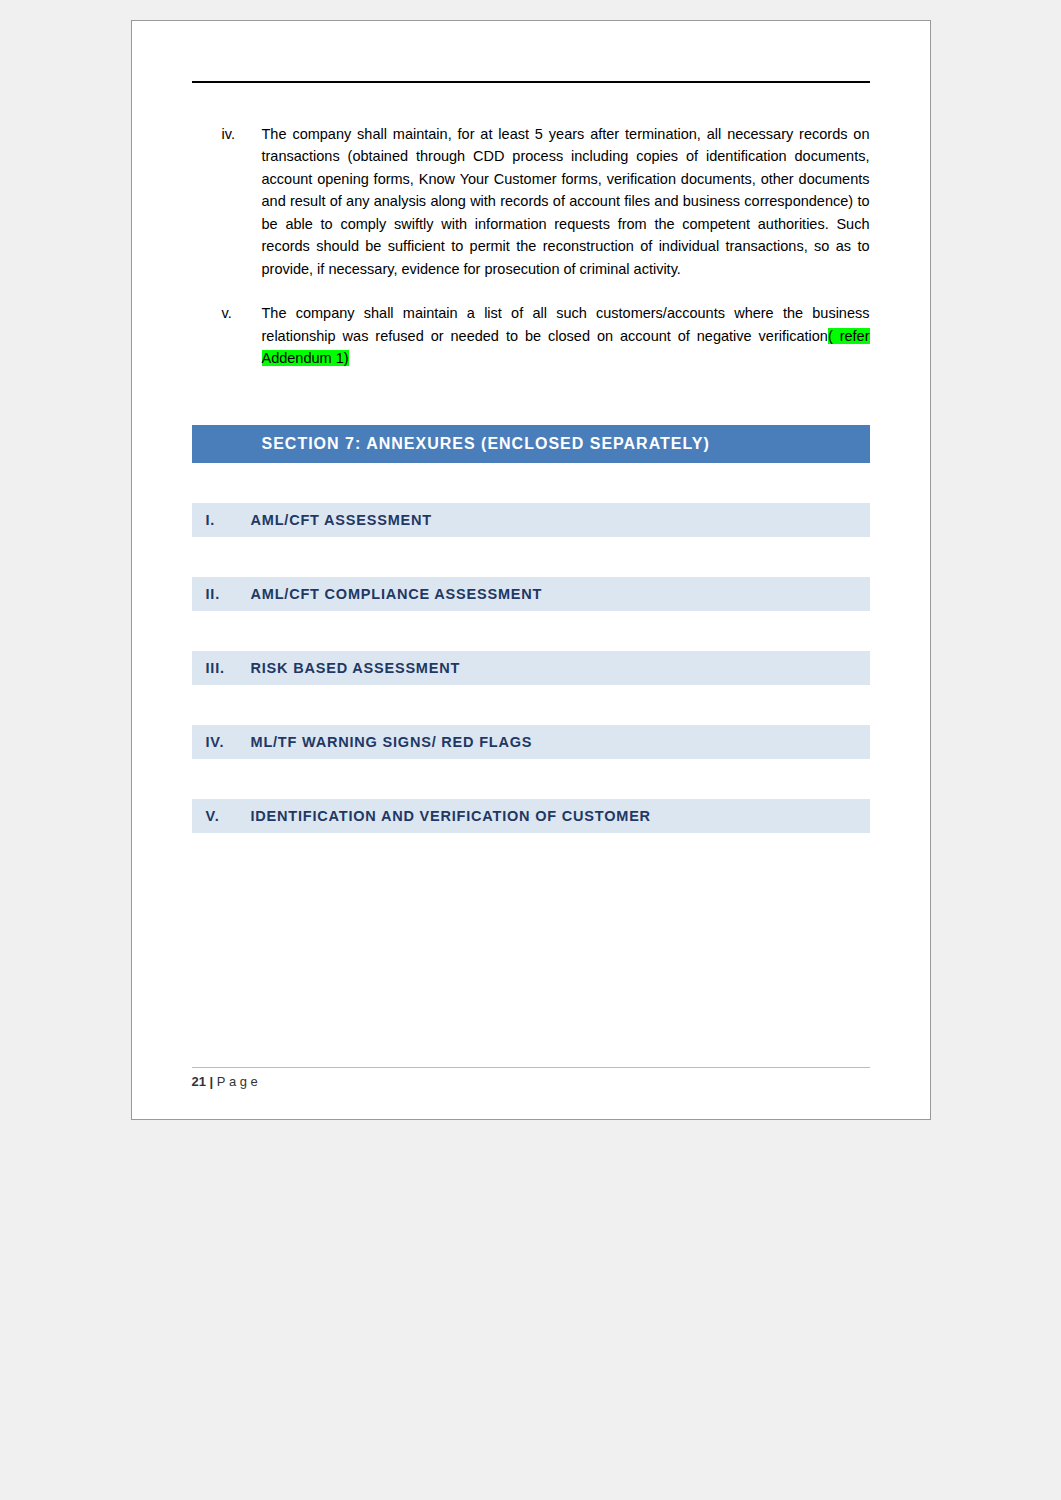iv. The company shall maintain, for at least 5 years after termination, all necessary records on transactions (obtained through CDD process including copies of identification documents, account opening forms, Know Your Customer forms, verification documents, other documents and result of any analysis along with records of account files and business correspondence) to be able to comply swiftly with information requests from the competent authorities. Such records should be sufficient to permit the reconstruction of individual transactions, so as to provide, if necessary, evidence for prosecution of criminal activity.
v. The company shall maintain a list of all such customers/accounts where the business relationship was refused or needed to be closed on account of negative verification( refer Addendum 1)
SECTION 7: ANNEXURES (ENCLOSED SEPARATELY)
I. AML/CFT ASSESSMENT
II. AML/CFT COMPLIANCE ASSESSMENT
III. RISK BASED ASSESSMENT
IV. ML/TF WARNING SIGNS/ RED FLAGS
V. IDENTIFICATION AND VERIFICATION OF CUSTOMER
21 | P a g e